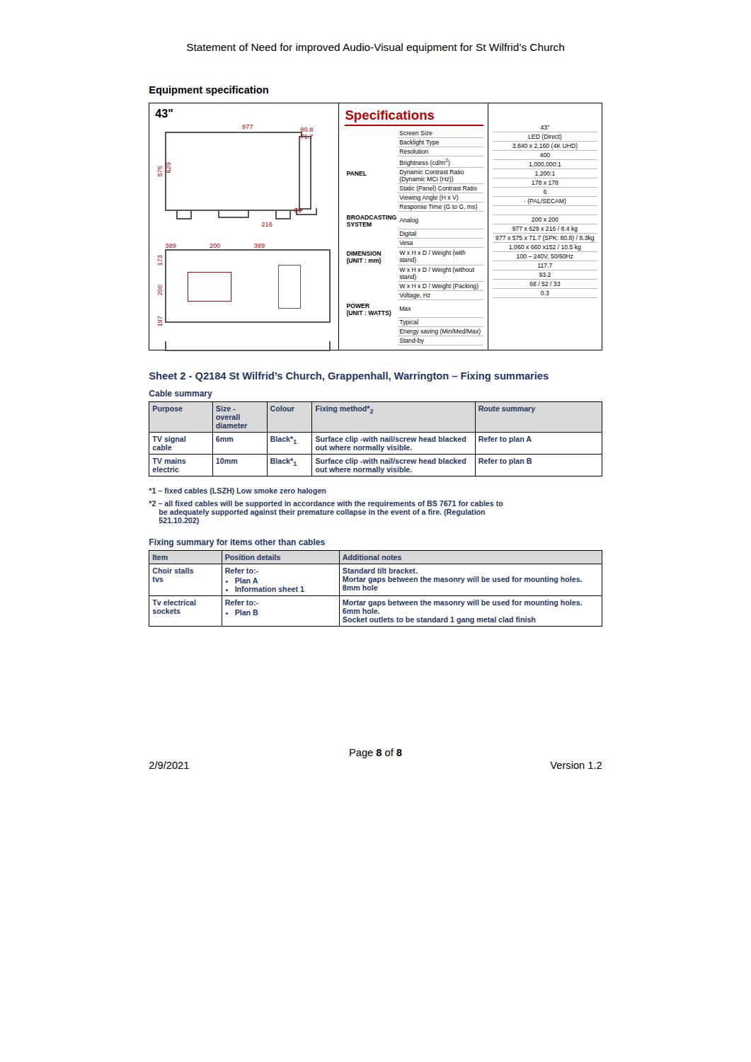Statement of Need for improved Audio-Visual equipment for St Wilfrid’s Church
Equipment specification
43"
977
80.8 71.7 63 216 575 629
389 200 389
173 200 197
Specifications
| | Screen Size |
| | Backlight Type |
| | Resolution |
| | Brightness (cd/m 2 ) |
| PANEL | Dynamic Contrast Ratio (Dynamic MCI (Hz)) |
| | Static (Panel) Contrast Ratio |
| | Viewing Angle (H x V) |
| | Response Time (G to G, ms) |
| BROADCASTING SYSTEM | Analog |
| | Digital |
| | Vesa |
| DIMENSION (UNIT : mm) | W x H x D / Weight (with stand) |
| | W x H x D / Weight (without stand) |
| | W x H x D / Weight (Packing) |
| | Voltage, Hz |
| POWER (UNIT : WATTS) | Max |
| | Typical |
| | Energy saving (Min/Med/Max) |
| | Stand-by |
| 43" |
| LED (Direct) |
| 3,840 x 2,160 (4K UHD) |
| 400 |
| 1,000,000:1 |
| 1,200:1 |
| 178 x 178 |
| 6 |
| · (PAL/SECAM) |
| 200 x 200 |
| 977 x 629 x 216 / 8.4 kg |
| 977 x 575 x 71.7 (SPK: 80.8) / 8.3kg |
| 1,060 x 660 x152 / 10.5 kg |
| 100 – 240V, 50/60Hz |
| 117.7 |
| 93.2 |
| 68 / 52 / 33 |
| 0.3 |
Sheet 2 - Q2184 St Wilfrid’s Church, Grappenhall, Warrington – Fixing summaries
Cable summary
| Purpose | Size - overall diameter | Colour | Fixing method* 2 | Route summary |
| --- | --- | --- | --- | --- |
| TV signal cable | 6mm | Black* 1 | Surface clip -with nail/screw head blacked out where normally visible. | Refer to plan A |
| TV mains electric | 10mm | Black* 1 | Surface clip -with nail/screw head blacked out where normally visible. | Refer to plan B |
*1 – fixed cables (LSZH) Low smoke zero halogen
*2 – all fixed cables will be supported in accordance with the requirements of BS 7671 for cables to be adequately supported against their premature collapse in the event of a fire. (Regulation 521.10.202)
Fixing summary for items other than cables
| Item | Position details | Additional notes |
| --- | --- | --- |
| Choir stalls tvs | Refer to:- Plan A Information sheet 1 | Standard tilt bracket. Mortar gaps between the masonry will be used for mounting holes. 8mm hole |
| Tv electrical sockets | Refer to:- Plan B | Mortar gaps between the masonry will be used for mounting holes. 6mm hole. Socket outlets to be standard 1 gang metal clad finish |
Page 8 of 8
2/9/2021 Version 1.2